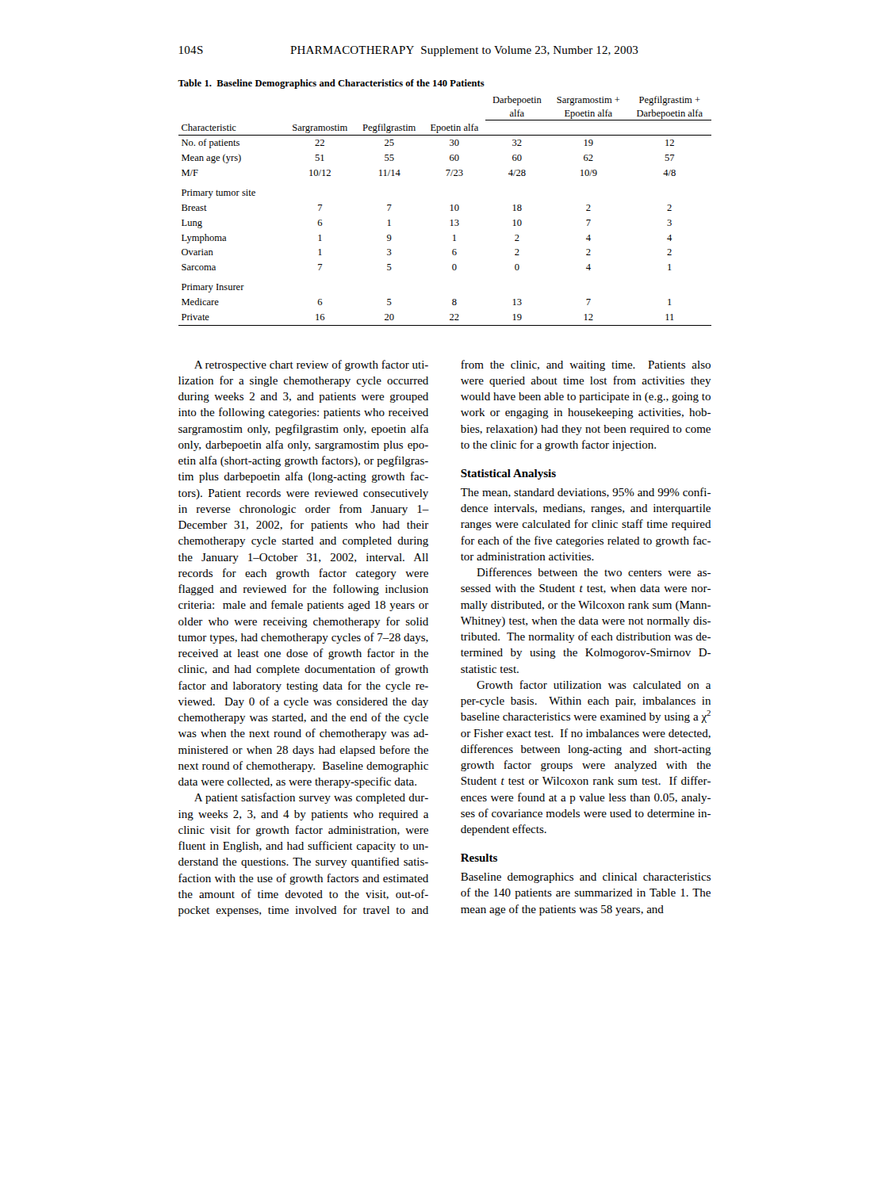104S PHARMACOTHERAPY Supplement to Volume 23, Number 12, 2003
Table 1. Baseline Demographics and Characteristics of the 140 Patients
| | | | | Darbepoetin | Sargramostim + | Pegfilgrastim + |
| --- | --- | --- | --- | --- | --- | --- |
| alfa | Epoetin alfa | Darbepoetin alfa |
| Characteristic | Sargramostim | Pegfilgrastim | Epoetin alfa | | | |
| No. of patients | 22 | 25 | 30 | 32 | 19 | 12 |
| Mean age (yrs) | 51 | 55 | 60 | 60 | 62 | 57 |
| M/F | 10/12 | 11/14 | 7/23 | 4/28 | 10/9 | 4/8 |
| Primary tumor site | | | | | | |
| Breast | 7 | 7 | 10 | 18 | 2 | 2 |
| Lung | 6 | 1 | 13 | 10 | 7 | 3 |
| Lymphoma | 1 | 9 | 1 | 2 | 4 | 4 |
| Ovarian | 1 | 3 | 6 | 2 | 2 | 2 |
| Sarcoma | 7 | 5 | 0 | 0 | 4 | 1 |
| Primary Insurer | | | | | | |
| Medicare | 6 | 5 | 8 | 13 | 7 | 1 |
| Private | 16 | 20 | 22 | 19 | 12 | 11 |
A retrospective chart review of growth factor utilization for a single chemotherapy cycle occurred during weeks 2 and 3, and patients were grouped into the following categories: patients who received sargramostim only, pegfilgrastim only, epoetin alfa only, darbepoetin alfa only, sargramostim plus epoetin alfa (short-acting growth factors), or pegfilgrastim plus darbepoetin alfa (long-acting growth factors). Patient records were reviewed consecutively in reverse chronologic order from January 1–December 31, 2002, for patients who had their chemotherapy cycle started and completed during the January 1–October 31, 2002, interval. All records for each growth factor category were flagged and reviewed for the following inclusion criteria: male and female patients aged 18 years or older who were receiving chemotherapy for solid tumor types, had chemotherapy cycles of 7–28 days, received at least one dose of growth factor in the clinic, and had complete documentation of growth factor and laboratory testing data for the cycle reviewed. Day 0 of a cycle was considered the day chemotherapy was started, and the end of the cycle was when the next round of chemotherapy was administered or when 28 days had elapsed before the next round of chemotherapy. Baseline demographic data were collected, as were therapy-specific data.
A patient satisfaction survey was completed during weeks 2, 3, and 4 by patients who required a clinic visit for growth factor administration, were fluent in English, and had sufficient capacity to understand the questions. The survey quantified satisfaction with the use of growth factors and estimated the amount of time devoted to the visit, out-of-pocket expenses, time involved for travel to and from the clinic, and waiting time. Patients also were queried about time lost from activities they would have been able to participate in (e.g., going to work or engaging in housekeeping activities, hobbies, relaxation) had they not been required to come to the clinic for a growth factor injection.
Statistical Analysis
The mean, standard deviations, 95% and 99% confidence intervals, medians, ranges, and interquartile ranges were calculated for clinic staff time required for each of the five categories related to growth factor administration activities.
Differences between the two centers were assessed with the Student t test, when data were normally distributed, or the Wilcoxon rank sum (Mann-Whitney) test, when the data were not normally distributed. The normality of each distribution was determined by using the Kolmogorov-Smirnov D-statistic test.
Growth factor utilization was calculated on a per-cycle basis. Within each pair, imbalances in baseline characteristics were examined by using a χ2 or Fisher exact test. If no imbalances were detected, differences between long-acting and short-acting growth factor groups were analyzed with the Student t test or Wilcoxon rank sum test. If differences were found at a p value less than 0.05, analyses of covariance models were used to determine independent effects.
Results
Baseline demographics and clinical characteristics of the 140 patients are summarized in Table 1. The mean age of the patients was 58 years, and